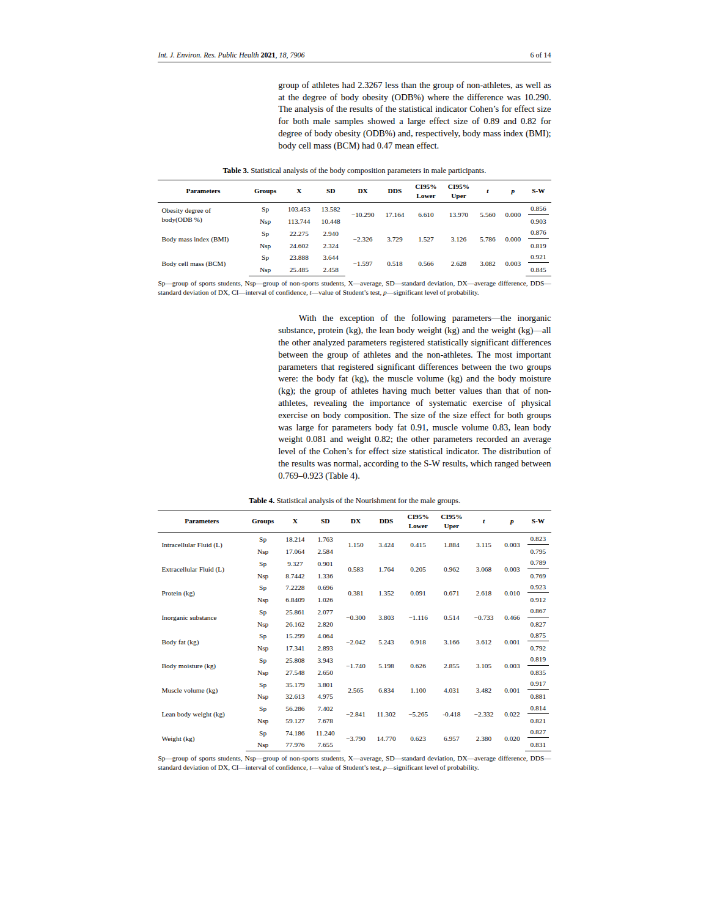Int. J. Environ. Res. Public Health 2021, 18, 7906
6 of 14
group of athletes had 2.3267 less than the group of non-athletes, as well as at the degree of body obesity (ODB%) where the difference was 10.290. The analysis of the results of the statistical indicator Cohen’s for effect size for both male samples showed a large effect size of 0.89 and 0.82 for degree of body obesity (ODB%) and, respectively, body mass index (BMI); body cell mass (BCM) had 0.47 mean effect.
Table 3. Statistical analysis of the body composition parameters in male participants.
| Parameters | Groups | X | SD | DX | DDS | CI95% Lower | CI95% Uper | t | p | S-W |
| --- | --- | --- | --- | --- | --- | --- | --- | --- | --- | --- |
| Obesity degree of body(ODB %) | Sp | 103.453 | 13.582 | −10.290 | 17.164 | 6.610 | 13.970 | 5.560 | 0.000 | 0.856 |
| Nsp | 113.744 | 10.448 | 0.903 |
| Body mass index (BMI) | Sp | 22.275 | 2.940 | −2.326 | 3.729 | 1.527 | 3.126 | 5.786 | 0.000 | 0.876 |
| Nsp | 24.602 | 2.324 | 0.819 |
| Body cell mass (BCM) | Sp | 23.888 | 3.644 | −1.597 | 0.518 | 0.566 | 2.628 | 3.082 | 0.003 | 0.921 |
| Nsp | 25.485 | 2.458 | 0.845 |
Sp—group of sports students, Nsp—group of non-sports students, X—average, SD—standard deviation, DX—average difference, DDS—standard deviation of DX, CI—interval of confidence, t—value of Student’s test, p—significant level of probability.
With the exception of the following parameters—the inorganic substance, protein (kg), the lean body weight (kg) and the weight (kg)—all the other analyzed parameters registered statistically significant differences between the group of athletes and the non-athletes. The most important parameters that registered significant differences between the two groups were: the body fat (kg), the muscle volume (kg) and the body moisture (kg); the group of athletes having much better values than that of non-athletes, revealing the importance of systematic exercise of physical exercise on body composition. The size of the size effect for both groups was large for parameters body fat 0.91, muscle volume 0.83, lean body weight 0.081 and weight 0.82; the other parameters recorded an average level of the Cohen’s for effect size statistical indicator. The distribution of the results was normal, according to the S-W results, which ranged between 0.769–0.923 (Table 4).
Table 4. Statistical analysis of the Nourishment for the male groups.
| Parameters | Groups | X | SD | DX | DDS | CI95% Lower | CI95% Uper | t | p | S-W |
| --- | --- | --- | --- | --- | --- | --- | --- | --- | --- | --- |
| Intracellular Fluid (L) | Sp | 18.214 | 1.763 | 1.150 | 3.424 | 0.415 | 1.884 | 3.115 | 0.003 | 0.823 |
| Nsp | 17.064 | 2.584 | 0.795 |
| Extracellular Fluid (L) | Sp | 9.327 | 0.901 | 0.583 | 1.764 | 0.205 | 0.962 | 3.068 | 0.003 | 0.789 |
| Nsp | 8.7442 | 1.336 | 0.769 |
| Protein (kg) | Sp | 7.2228 | 0.696 | 0.381 | 1.352 | 0.091 | 0.671 | 2.618 | 0.010 | 0.923 |
| Nsp | 6.8409 | 1.026 | 0.912 |
| Inorganic substance | Sp | 25.861 | 2.077 | −0.300 | 3.803 | −1.116 | 0.514 | −0.733 | 0.466 | 0.867 |
| Nsp | 26.162 | 2.820 | 0.827 |
| Body fat (kg) | Sp | 15.299 | 4.064 | −2.042 | 5.243 | 0.918 | 3.166 | 3.612 | 0.001 | 0.875 |
| Nsp | 17.341 | 2.893 | 0.792 |
| Body moisture (kg) | Sp | 25.808 | 3.943 | −1.740 | 5.198 | 0.626 | 2.855 | 3.105 | 0.003 | 0.819 |
| Nsp | 27.548 | 2.650 | 0.835 |
| Muscle volume (kg) | Sp | 35.179 | 3.801 | 2.565 | 6.834 | 1.100 | 4.031 | 3.482 | 0.001 | 0.917 |
| Nsp | 32.613 | 4.975 | 0.881 |
| Lean body weight (kg) | Sp | 56.286 | 7.402 | −2.841 | 11.302 | −5.265 | -0.418 | −2.332 | 0.022 | 0.814 |
| Nsp | 59.127 | 7.678 | 0.821 |
| Weight (kg) | Sp | 74.186 | 11.240 | −3.790 | 14.770 | 0.623 | 6.957 | 2.380 | 0.020 | 0.827 |
| Nsp | 77.976 | 7.655 | 0.831 |
Sp—group of sports students, Nsp—group of non-sports students, X—average, SD—standard deviation, DX—average difference, DDS—standard deviation of DX, CI—interval of confidence, t—value of Student’s test, p—significant level of probability.